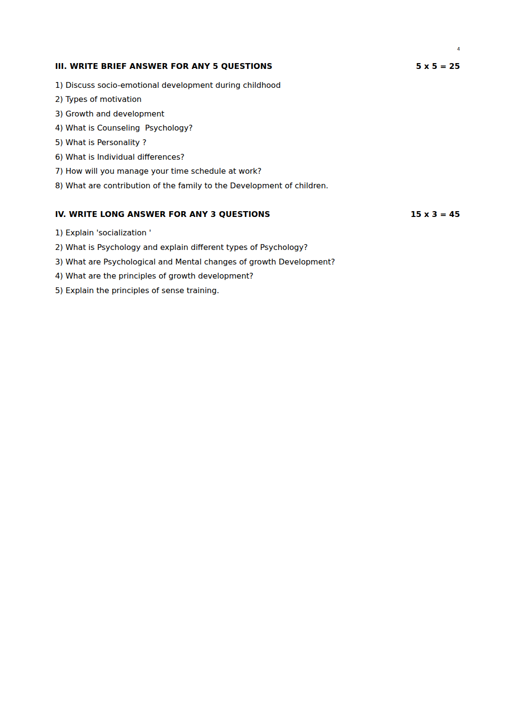4
III. WRITE BRIEF ANSWER FOR ANY 5 QUESTIONS 5 x 5 = 25
1) Discuss socio-emotional development during childhood
2) Types of motivation
3) Growth and development
4) What is Counseling Psychology?
5) What is Personality ?
6) What is Individual differences?
7) How will you manage your time schedule at work?
8) What are contribution of the family to the Development of children.
IV. WRITE LONG ANSWER FOR ANY 3 QUESTIONS 15 x 3 = 45
1) Explain 'socialization '
2) What is Psychology and explain different types of Psychology?
3) What are Psychological and Mental changes of growth Development?
4) What are the principles of growth development?
5) Explain the principles of sense training.